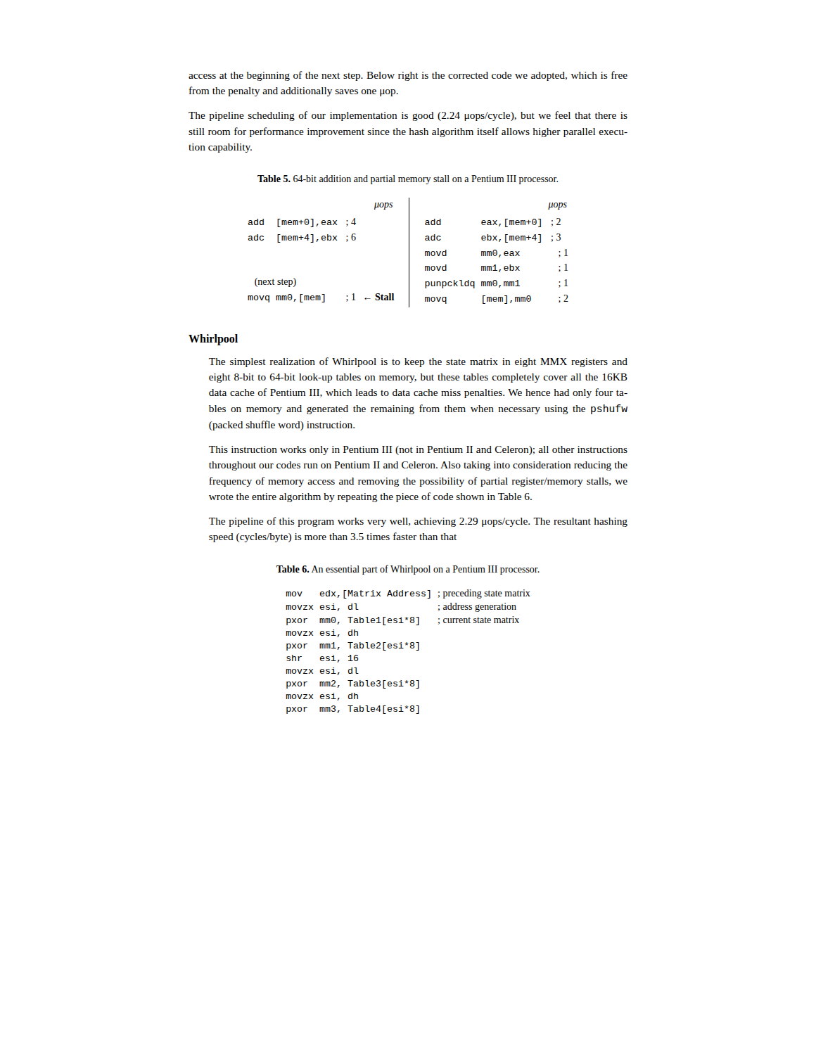access at the beginning of the next step. Below right is the corrected code we adopted, which is free from the penalty and additionally saves one μop.
The pipeline scheduling of our implementation is good (2.24 μops/cycle), but we feel that there is still room for performance improvement since the hash algorithm itself allows higher parallel execution capability.
Table 5. 64-bit addition and partial memory stall on a Pentium III processor.
μops
| add [mem+0],eax | ; 4 | |
| adc [mem+4],ebx | ; 6 | |
| (next step) |
| movq mm0,[mem] | ; 1 | ← Stall |
μops
| add eax,[mem+0] | ; 2 |
| adc ebx,[mem+4] | ; 3 |
| movd mm0,eax | ; 1 |
| movd mm1,ebx | ; 1 |
| punpckldq mm0,mm1 | ; 1 |
| movq [mem],mm0 | ; 2 |
Whirlpool
The simplest realization of Whirlpool is to keep the state matrix in eight MMX registers and eight 8-bit to 64-bit look-up tables on memory, but these tables completely cover all the 16KB data cache of Pentium III, which leads to data cache miss penalties. We hence had only four tables on memory and generated the remaining from them when necessary using the pshufw (packed shuffle word) instruction.
This instruction works only in Pentium III (not in Pentium II and Celeron); all other instructions throughout our codes run on Pentium II and Celeron. Also taking into consideration reducing the frequency of memory access and removing the possibility of partial register/memory stalls, we wrote the entire algorithm by repeating the piece of code shown in Table 6.
The pipeline of this program works very well, achieving 2.29 μops/cycle. The resultant hashing speed (cycles/byte) is more than 3.5 times faster than that
Table 6. An essential part of Whirlpool on a Pentium III processor.
mov edx,[Matrix Address] ; preceding state matrix movzx esi, dl ; address generation pxor mm0, Table1[esi*8] ; current state matrix movzx esi, dh pxor mm1, Table2[esi*8] shr esi, 16 movzx esi, dl pxor mm2, Table3[esi*8] movzx esi, dh pxor mm3, Table4[esi*8]